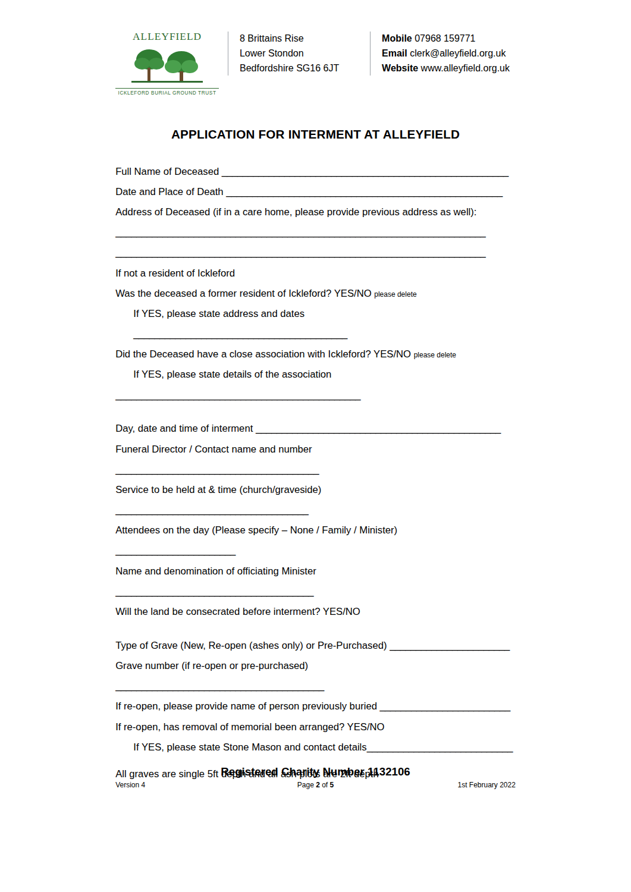ALLEYFIELD
ICKLEFORD BURIAL GROUND TRUST
8 Brittains Rise
Lower Stondon
Bedfordshire SG16 6JT
Mobile 07968 159771
Email clerk@alleyfield.org.uk
Website www.alleyfield.org.uk
APPLICATION FOR INTERMENT AT ALLEYFIELD
Full Name of Deceased _______________________________________________________
Date and Place of Death _____________________________________________________
Address of Deceased (if in a care home, please provide previous address as well):
_______________________________________________________________________
_______________________________________________________________________
If not a resident of Ickleford
Was the deceased a former resident of Ickleford? YES/NO please delete
If YES, please state address and dates _________________________________________
Did the Deceased have a close association with Ickleford? YES/NO please delete
If YES, please state details of the association
_______________________________________________
Day, date and time of interment _______________________________________________
Funeral Director / Contact name and number _______________________________________
Service to be held at & time (church/graveside) _____________________________________
Attendees on the day (Please specify – None / Family / Minister) _______________________
Name and denomination of officiating Minister ______________________________________
Will the land be consecrated before interment? YES/NO
Type of Grave (New, Re-open (ashes only) or Pre-Purchased) _______________________
Grave number (if re-open or pre-purchased) ________________________________________
If re-open, please provide name of person previously buried _________________________
If re-open, has removal of memorial been arranged? YES/NO
If YES, please state Stone Mason and contact details____________________________
All graves are single 5ft depth and all ash plots are 2ft depth
Registered Charity Number 1132106
Version 4
Page 2 of 5
1st February 2022